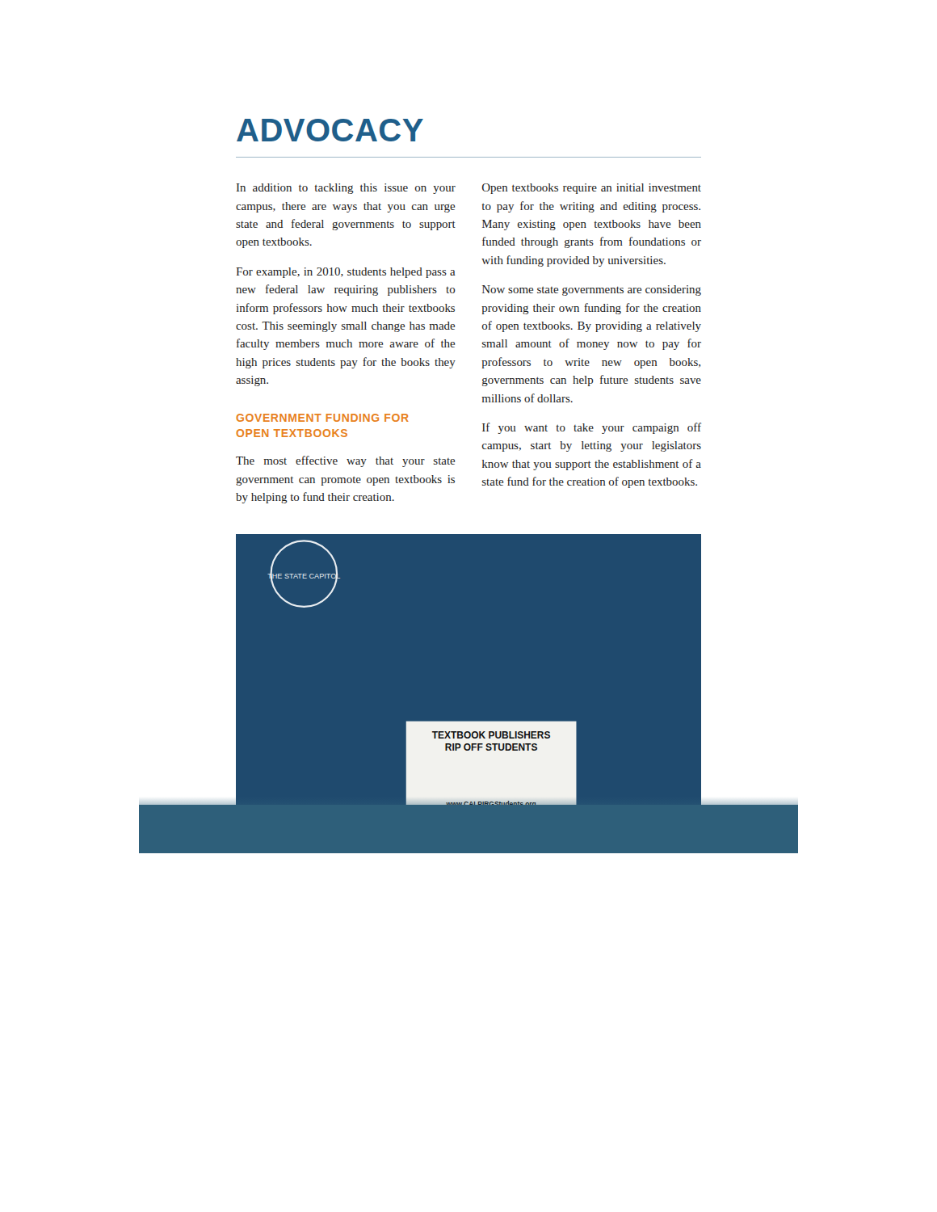ADVOCACY
In addition to tackling this issue on your campus, there are ways that you can urge state and federal governments to support open textbooks.
For example, in 2010, students helped pass a new federal law requiring publishers to inform professors how much their textbooks cost. This seemingly small change has made faculty members much more aware of the high prices students pay for the books they assign.
Government funding for
open textbooks
The most effective way that your state government can promote open textbooks is by helping to fund their creation.
Open textbooks require an initial investment to pay for the writing and editing process. Many existing open textbooks have been funded through grants from foundations or with funding provided by universities.
Now some state governments are considering providing their own funding for the creation of open textbooks. By providing a relatively small amount of money now to pay for professors to write new open books, governments can help future students save millions of dollars.
If you want to take your campaign off campus, start by letting your legislators know that you support the establishment of a state fund for the creation of open textbooks.